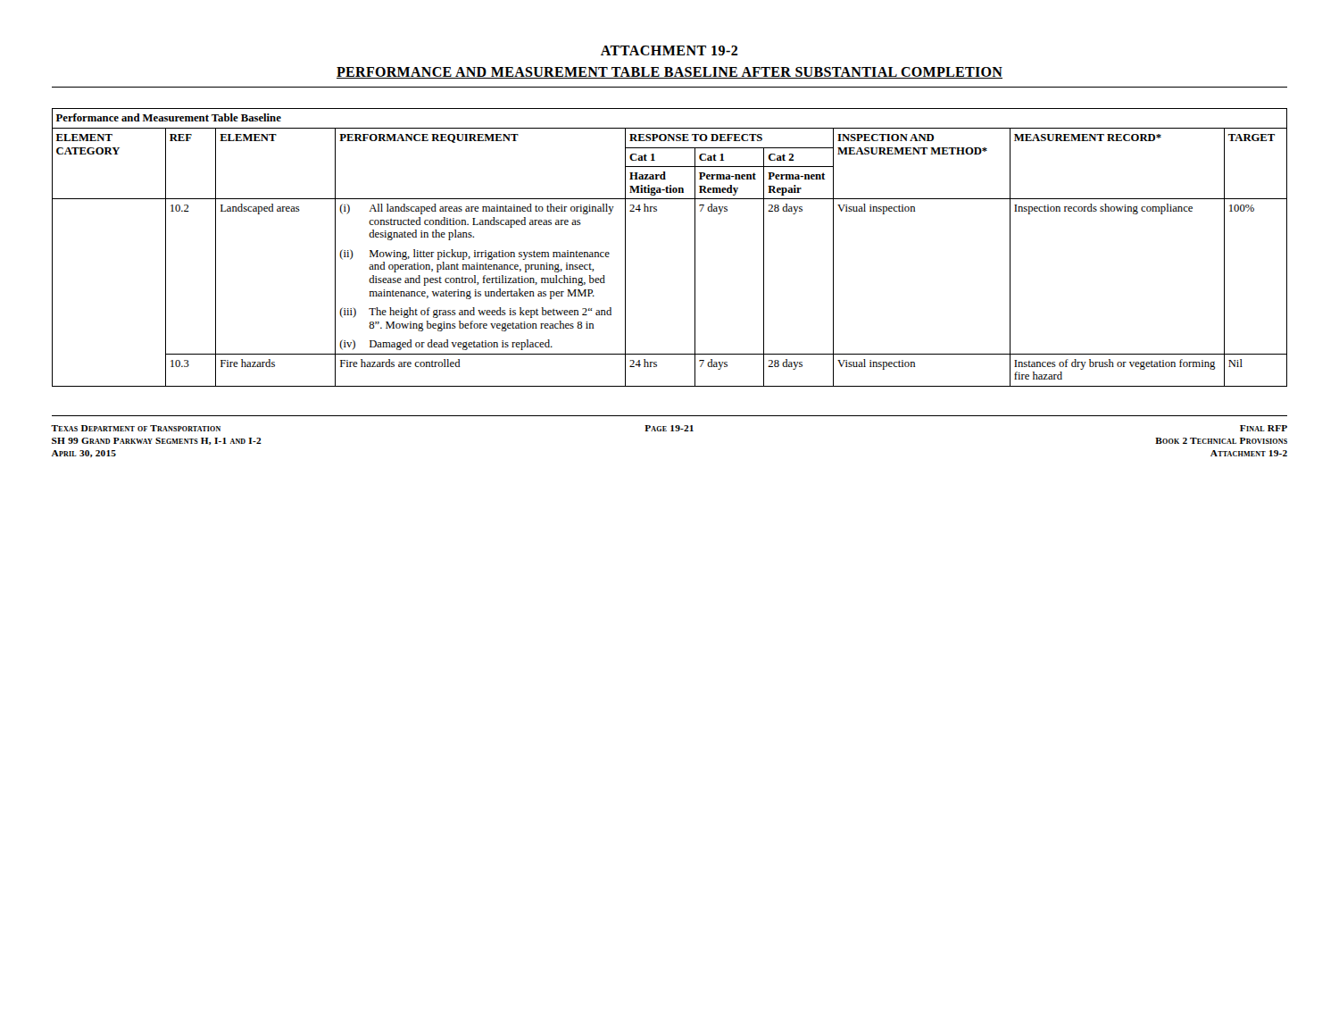ATTACHMENT 19-2
PERFORMANCE AND MEASUREMENT TABLE BASELINE AFTER SUBSTANTIAL COMPLETION
| Performance and Measurement Table Baseline |
| ELEMENT CATEGORY | REF | ELEMENT | PERFORMANCE REQUIREMENT | RESPONSE TO DEFECTS | INSPECTION AND MEASUREMENT METHOD* | MEASUREMENT RECORD* | TARGET |
| Cat 1 | Cat 1 | Cat 2 |
| Hazard Mitiga-tion | Perma-nent Remedy | Perma-nent Repair |
| | 10.2 | Landscaped areas | (i) All landscaped areas are maintained to their originally constructed condition. Landscaped areas are as designated in the plans. (ii) Mowing, litter pickup, irrigation system maintenance and operation, plant maintenance, pruning, insect, disease and pest control, fertilization, mulching, bed maintenance, watering is undertaken as per MMP. (iii) The height of grass and weeds is kept between 2“ and 8”. Mowing begins before vegetation reaches 8 in (iv) Damaged or dead vegetation is replaced. | 24 hrs | 7 days | 28 days | Visual inspection | Inspection records showing compliance | 100% |
| | 10.3 | Fire hazards | Fire hazards are controlled | 24 hrs | 7 days | 28 days | Visual inspection | Instances of dry brush or vegetation forming fire hazard | Nil |
| Texas Department of Transportation SH 99 Grand Parkway Segments H, I-1 and I-2 April 30, 2015 | Page 19-21 | Final RFP Book 2 Technical Provisions Attachment 19-2 |